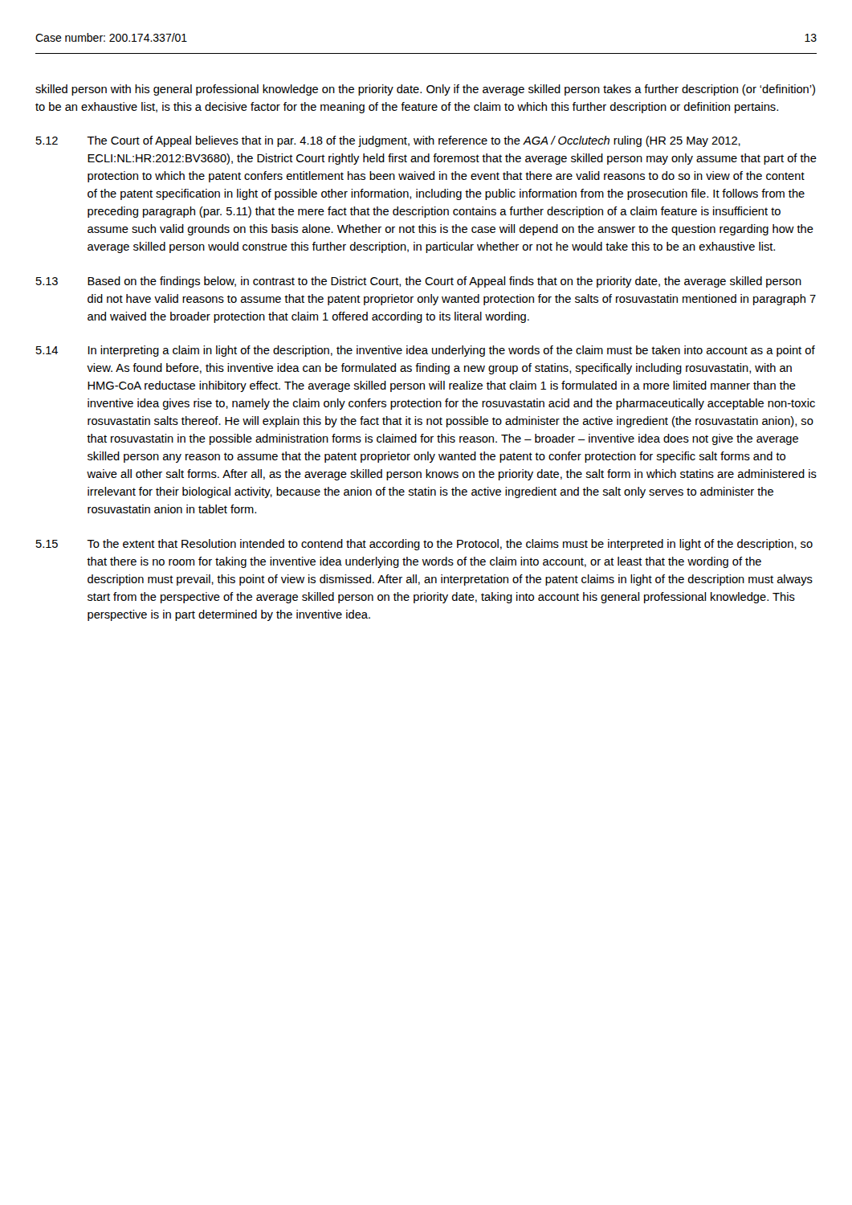Case number: 200.174.337/01 13
skilled person with his general professional knowledge on the priority date. Only if the average skilled person takes a further description (or ‘definition’) to be an exhaustive list, is this a decisive factor for the meaning of the feature of the claim to which this further description or definition pertains.
5.12
The Court of Appeal believes that in par. 4.18 of the judgment, with reference to the AGA / Occlutech ruling (HR 25 May 2012, ECLI:NL:HR:2012:BV3680), the District Court rightly held first and foremost that the average skilled person may only assume that part of the protection to which the patent confers entitlement has been waived in the event that there are valid reasons to do so in view of the content of the patent specification in light of possible other information, including the public information from the prosecution file. It follows from the preceding paragraph (par. 5.11) that the mere fact that the description contains a further description of a claim feature is insufficient to assume such valid grounds on this basis alone. Whether or not this is the case will depend on the answer to the question regarding how the average skilled person would construe this further description, in particular whether or not he would take this to be an exhaustive list.
5.13
Based on the findings below, in contrast to the District Court, the Court of Appeal finds that on the priority date, the average skilled person did not have valid reasons to assume that the patent proprietor only wanted protection for the salts of rosuvastatin mentioned in paragraph 7 and waived the broader protection that claim 1 offered according to its literal wording.
5.14
In interpreting a claim in light of the description, the inventive idea underlying the words of the claim must be taken into account as a point of view. As found before, this inventive idea can be formulated as finding a new group of statins, specifically including rosuvastatin, with an HMG-CoA reductase inhibitory effect. The average skilled person will realize that claim 1 is formulated in a more limited manner than the inventive idea gives rise to, namely the claim only confers protection for the rosuvastatin acid and the pharmaceutically acceptable non-toxic rosuvastatin salts thereof. He will explain this by the fact that it is not possible to administer the active ingredient (the rosuvastatin anion), so that rosuvastatin in the possible administration forms is claimed for this reason. The – broader – inventive idea does not give the average skilled person any reason to assume that the patent proprietor only wanted the patent to confer protection for specific salt forms and to waive all other salt forms. After all, as the average skilled person knows on the priority date, the salt form in which statins are administered is irrelevant for their biological activity, because the anion of the statin is the active ingredient and the salt only serves to administer the rosuvastatin anion in tablet form.
5.15
To the extent that Resolution intended to contend that according to the Protocol, the claims must be interpreted in light of the description, so that there is no room for taking the inventive idea underlying the words of the claim into account, or at least that the wording of the description must prevail, this point of view is dismissed. After all, an interpretation of the patent claims in light of the description must always start from the perspective of the average skilled person on the priority date, taking into account his general professional knowledge. This perspective is in part determined by the inventive idea.